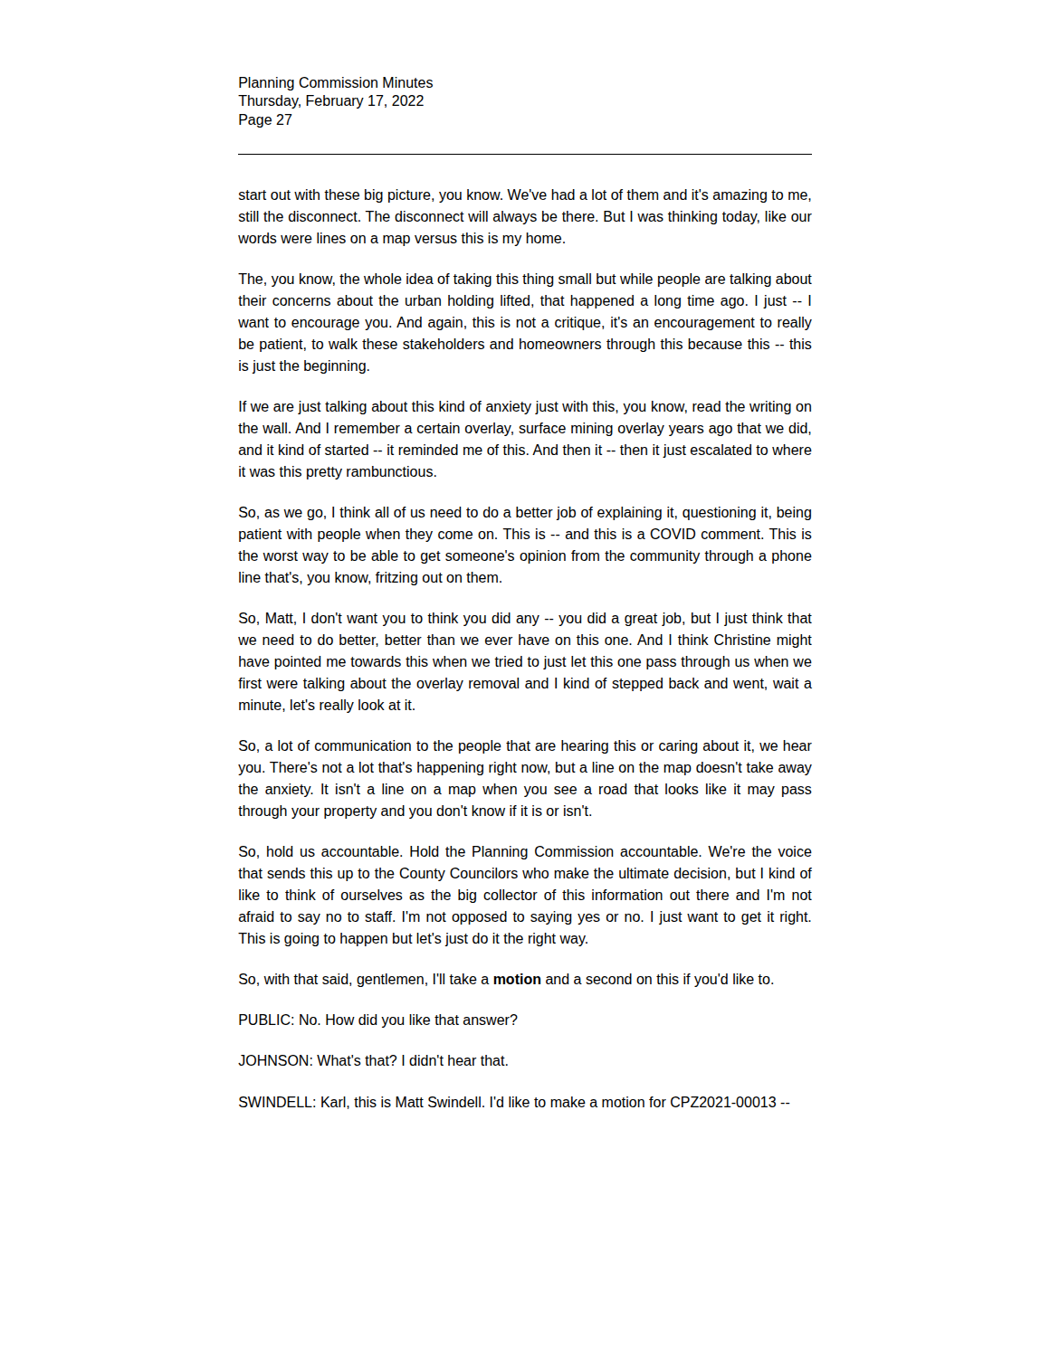Planning Commission Minutes
Thursday, February 17, 2022
Page 27
start out with these big picture, you know. We've had a lot of them and it's amazing to me, still the disconnect. The disconnect will always be there. But I was thinking today, like our words were lines on a map versus this is my home.
The, you know, the whole idea of taking this thing small but while people are talking about their concerns about the urban holding lifted, that happened a long time ago. I just -- I want to encourage you. And again, this is not a critique, it's an encouragement to really be patient, to walk these stakeholders and homeowners through this because this -- this is just the beginning.
If we are just talking about this kind of anxiety just with this, you know, read the writing on the wall. And I remember a certain overlay, surface mining overlay years ago that we did, and it kind of started -- it reminded me of this. And then it -- then it just escalated to where it was this pretty rambunctious.
So, as we go, I think all of us need to do a better job of explaining it, questioning it, being patient with people when they come on. This is -- and this is a COVID comment. This is the worst way to be able to get someone's opinion from the community through a phone line that's, you know, fritzing out on them.
So, Matt, I don't want you to think you did any -- you did a great job, but I just think that we need to do better, better than we ever have on this one. And I think Christine might have pointed me towards this when we tried to just let this one pass through us when we first were talking about the overlay removal and I kind of stepped back and went, wait a minute, let's really look at it.
So, a lot of communication to the people that are hearing this or caring about it, we hear you. There's not a lot that's happening right now, but a line on the map doesn't take away the anxiety. It isn't a line on a map when you see a road that looks like it may pass through your property and you don't know if it is or isn't.
So, hold us accountable. Hold the Planning Commission accountable. We're the voice that sends this up to the County Councilors who make the ultimate decision, but I kind of like to think of ourselves as the big collector of this information out there and I'm not afraid to say no to staff. I'm not opposed to saying yes or no. I just want to get it right. This is going to happen but let's just do it the right way.
So, with that said, gentlemen, I'll take a motion and a second on this if you'd like to.
PUBLIC: No. How did you like that answer?
JOHNSON: What's that? I didn't hear that.
SWINDELL: Karl, this is Matt Swindell. I'd like to make a motion for CPZ2021-00013 --